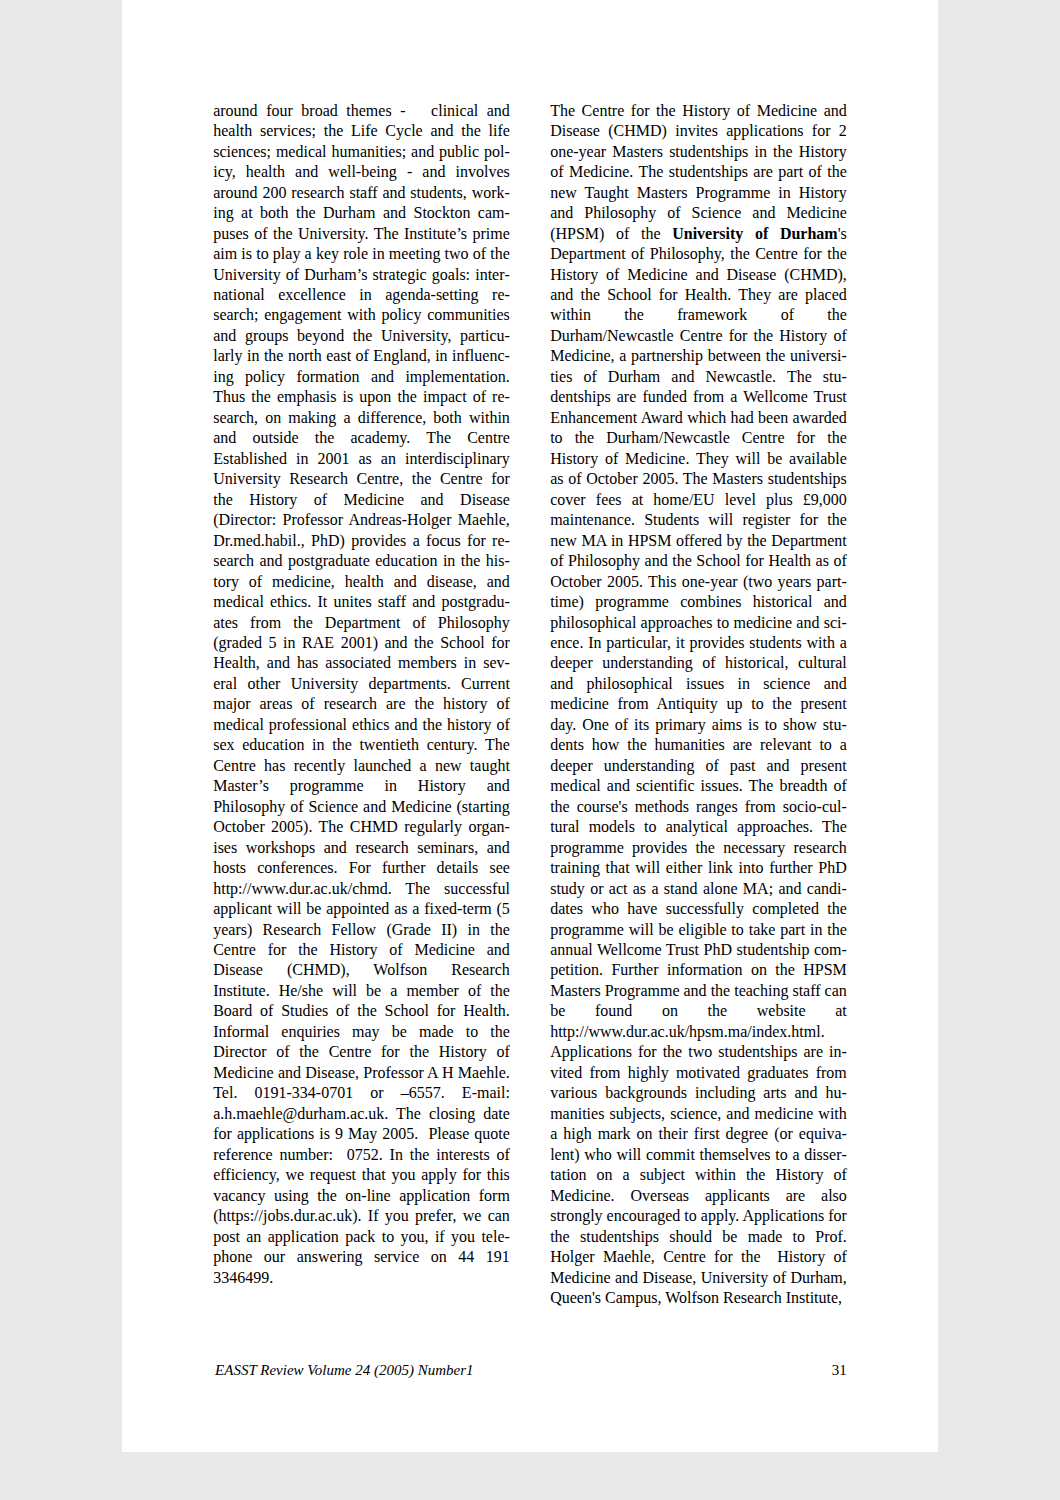around four broad themes - clinical and health services; the Life Cycle and the life sciences; medical humanities; and public policy, health and well-being - and involves around 200 research staff and students, working at both the Durham and Stockton campuses of the University. The Institute’s prime aim is to play a key role in meeting two of the University of Durham’s strategic goals: international excellence in agenda-setting research; engagement with policy communities and groups beyond the University, particularly in the north east of England, in influencing policy formation and implementation. Thus the emphasis is upon the impact of research, on making a difference, both within and outside the academy. The Centre Established in 2001 as an interdisciplinary University Research Centre, the Centre for the History of Medicine and Disease (Director: Professor Andreas-Holger Maehle, Dr.med.habil., PhD) provides a focus for research and postgraduate education in the history of medicine, health and disease, and medical ethics. It unites staff and postgraduates from the Department of Philosophy (graded 5 in RAE 2001) and the School for Health, and has associated members in several other University departments. Current major areas of research are the history of medical professional ethics and the history of sex education in the twentieth century. The Centre has recently launched a new taught Master’s programme in History and Philosophy of Science and Medicine (starting October 2005). The CHMD regularly organises workshops and research seminars, and hosts conferences. For further details see http://www.dur.ac.uk/chmd. The successful applicant will be appointed as a fixed-term (5 years) Research Fellow (Grade II) in the Centre for the History of Medicine and Disease (CHMD), Wolfson Research Institute. He/she will be a member of the Board of Studies of the School for Health. Informal enquiries may be made to the Director of the Centre for the History of Medicine and Disease, Professor A H Maehle. Tel. 0191-334-0701 or –6557. E-mail: a.h.maehle@durham.ac.uk. The closing date for applications is 9 May 2005. Please quote reference number: 0752. In the interests of efficiency, we request that you apply for this vacancy using the on-line application form (https://jobs.dur.ac.uk). If you prefer, we can post an application pack to you, if you telephone our answering service on 44 191 3346499.
The Centre for the History of Medicine and Disease (CHMD) invites applications for 2 one-year Masters studentships in the History of Medicine. The studentships are part of the new Taught Masters Programme in History and Philosophy of Science and Medicine (HPSM) of the University of Durham's Department of Philosophy, the Centre for the History of Medicine and Disease (CHMD), and the School for Health. They are placed within the framework of the Durham/Newcastle Centre for the History of Medicine, a partnership between the universities of Durham and Newcastle. The studentships are funded from a Wellcome Trust Enhancement Award which had been awarded to the Durham/Newcastle Centre for the History of Medicine. They will be available as of October 2005. The Masters studentships cover fees at home/EU level plus £9,000 maintenance. Students will register for the new MA in HPSM offered by the Department of Philosophy and the School for Health as of October 2005. This one-year (two years part-time) programme combines historical and philosophical approaches to medicine and science. In particular, it provides students with a deeper understanding of historical, cultural and philosophical issues in science and medicine from Antiquity up to the present day. One of its primary aims is to show students how the humanities are relevant to a deeper understanding of past and present medical and scientific issues. The breadth of the course's methods ranges from socio-cultural models to analytical approaches. The programme provides the necessary research training that will either link into further PhD study or act as a stand alone MA; and candidates who have successfully completed the programme will be eligible to take part in the annual Wellcome Trust PhD studentship competition. Further information on the HPSM Masters Programme and the teaching staff can be found on the website at http://www.dur.ac.uk/hpsm.ma/index.html. Applications for the two studentships are invited from highly motivated graduates from various backgrounds including arts and humanities subjects, science, and medicine with a high mark on their first degree (or equivalent) who will commit themselves to a dissertation on a subject within the History of Medicine. Overseas applicants are also strongly encouraged to apply. Applications for the studentships should be made to Prof. Holger Maehle, Centre for the History of Medicine and Disease, University of Durham, Queen's Campus, Wolfson Research Institute,
EASST Review Volume 24 (2005) Number1 31